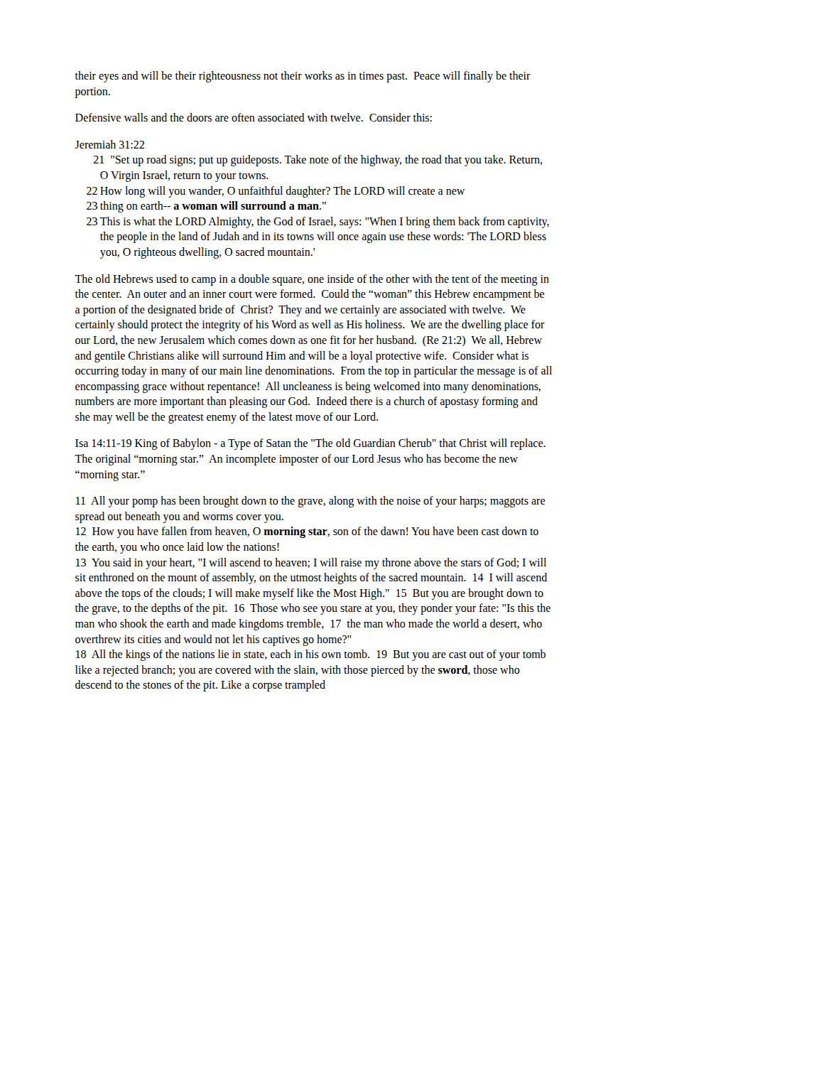their eyes and will be their righteousness not their works as in times past. Peace will finally be their portion.
Defensive walls and the doors are often associated with twelve. Consider this:
Jeremiah 31:22
21 "Set up road signs; put up guideposts. Take note of the highway, the road that you take. Return, O Virgin Israel, return to your towns.
22 How long will you wander, O unfaithful daughter? The LORD will create a new
23thing on earth-- a woman will surround a man."
23 This is what the LORD Almighty, the God of Israel, says: "When I bring them back from captivity, the people in the land of Judah and in its towns will once again use these words: 'The LORD bless you, O righteous dwelling, O sacred mountain.'
The old Hebrews used to camp in a double square, one inside of the other with the tent of the meeting in the center. An outer and an inner court were formed. Could the “woman” this Hebrew encampment be a portion of the designated bride of Christ? They and we certainly are associated with twelve. We certainly should protect the integrity of his Word as well as His holiness. We are the dwelling place for our Lord, the new Jerusalem which comes down as one fit for her husband. (Re 21:2) We all, Hebrew and gentile Christians alike will surround Him and will be a loyal protective wife. Consider what is occurring today in many of our main line denominations. From the top in particular the message is of all encompassing grace without repentance! All uncleaness is being welcomed into many denominations, numbers are more important than pleasing our God. Indeed there is a church of apostasy forming and she may well be the greatest enemy of the latest move of our Lord.
Isa 14:11-19 King of Babylon - a Type of Satan the "The old Guardian Cherub" that Christ will replace. The original “morning star.” An incomplete imposter of our Lord Jesus who has become the new “morning star.”
11 All your pomp has been brought down to the grave, along with the noise of your harps; maggots are spread out beneath you and worms cover you.
12 How you have fallen from heaven, O morning star, son of the dawn! You have been cast down to the earth, you who once laid low the nations!
13 You said in your heart, "I will ascend to heaven; I will raise my throne above the stars of God; I will sit enthroned on the mount of assembly, on the utmost heights of the sacred mountain. 14 I will ascend above the tops of the clouds; I will make myself like the Most High." 15 But you are brought down to the grave, to the depths of the pit. 16 Those who see you stare at you, they ponder your fate: "Is this the man who shook the earth and made kingdoms tremble, 17 the man who made the world a desert, who overthrew its cities and would not let his captives go home?"
18 All the kings of the nations lie in state, each in his own tomb. 19 But you are cast out of your tomb like a rejected branch; you are covered with the slain, with those pierced by the sword, those who descend to the stones of the pit. Like a corpse trampled